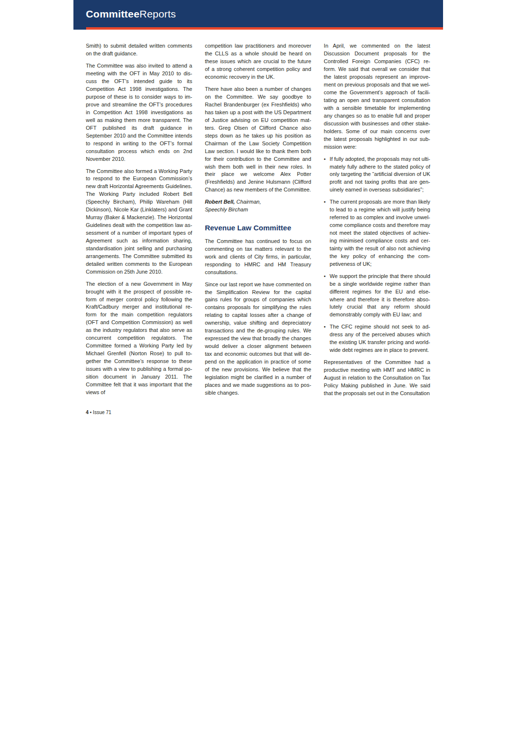Committee Reports
Smith) to submit detailed written comments on the draft guidance.
The Committee was also invited to attend a meeting with the OFT in May 2010 to discuss the OFT’s intended guide to its Competition Act 1998 investigations. The purpose of these is to consider ways to improve and streamline the OFT’s procedures in Competition Act 1998 investigations as well as making them more transparent. The OFT published its draft guidance in September 2010 and the Committee intends to respond in writing to the OFT’s formal consultation process which ends on 2nd November 2010.
The Committee also formed a Working Party to respond to the European Commission’s new draft Horizontal Agreements Guidelines. The Working Party included Robert Bell (Speechly Bircham), Philip Wareham (Hill Dickinson), Nicole Kar (Linklaters) and Grant Murray (Baker & Mackenzie). The Horizontal Guidelines dealt with the competition law assessment of a number of important types of Agreement such as information sharing, standardisation joint selling and purchasing arrangements. The Committee submitted its detailed written comments to the European Commission on 25th June 2010.
The election of a new Government in May brought with it the prospect of possible reform of merger control policy following the Kraft/Cadbury merger and institutional reform for the main competition regulators (OFT and Competition Commission) as well as the industry regulators that also serve as concurrent competition regulators. The Committee formed a Working Party led by Michael Grenfell (Norton Rose) to pull together the Committee’s response to these issues with a view to publishing a formal position document in January 2011. The Committee felt that it was important that the views of
competition law practitioners and moreover the CLLS as a whole should be heard on these issues which are crucial to the future of a strong coherent competition policy and economic recovery in the UK.
There have also been a number of changes on the Committee. We say goodbye to Rachel Brandenburger (ex Freshfields) who has taken up a post with the US Department of Justice advising on EU competition matters. Greg Olsen of Clifford Chance also steps down as he takes up his position as Chairman of the Law Society Competition Law section. I would like to thank them both for their contribution to the Committee and wish them both well in their new roles. In their place we welcome Alex Potter (Freshfields) and Jenine Hulsmann (Clifford Chance) as new members of the Committee.
Robert Bell, Chairman,
Speechly Bircham
Revenue Law Committee
The Committee has continued to focus on commenting on tax matters relevant to the work and clients of City firms, in particular, responding to HMRC and HM Treasury consultations.
Since our last report we have commented on the Simplification Review for the capital gains rules for groups of companies which contains proposals for simplifying the rules relating to capital losses after a change of ownership, value shifting and depreciatory transactions and the de-grouping rules. We expressed the view that broadly the changes would deliver a closer alignment between tax and economic outcomes but that will depend on the application in practice of some of the new provisions. We believe that the legislation might be clarified in a number of places and we made suggestions as to possible changes.
In April, we commented on the latest Discussion Document proposals for the Controlled Foreign Companies (CFC) reform. We said that overall we consider that the latest proposals represent an improvement on previous proposals and that we welcome the Government’s approach of facilitating an open and transparent consultation with a sensible timetable for implementing any changes so as to enable full and proper discussion with businesses and other stakeholders. Some of our main concerns over the latest proposals highlighted in our submission were:
If fully adopted, the proposals may not ultimately fully adhere to the stated policy of only targeting the “artificial diversion of UK profit and not taxing profits that are genuinely earned in overseas subsidiaries”;
The current proposals are more than likely to lead to a regime which will justify being referred to as complex and involve unwelcome compliance costs and therefore may not meet the stated objectives of achieving minimised compliance costs and certainty with the result of also not achieving the key policy of enhancing the competiveness of UK;
We support the principle that there should be a single worldwide regime rather than different regimes for the EU and elsewhere and therefore it is therefore absolutely crucial that any reform should demonstrably comply with EU law; and
The CFC regime should not seek to address any of the perceived abuses which the existing UK transfer pricing and world-wide debt regimes are in place to prevent.
Representatives of the Committee had a productive meeting with HMT and HMRC in August in relation to the Consultation on Tax Policy Making published in June. We said that the proposals set out in the Consultation
4 • Issue 71